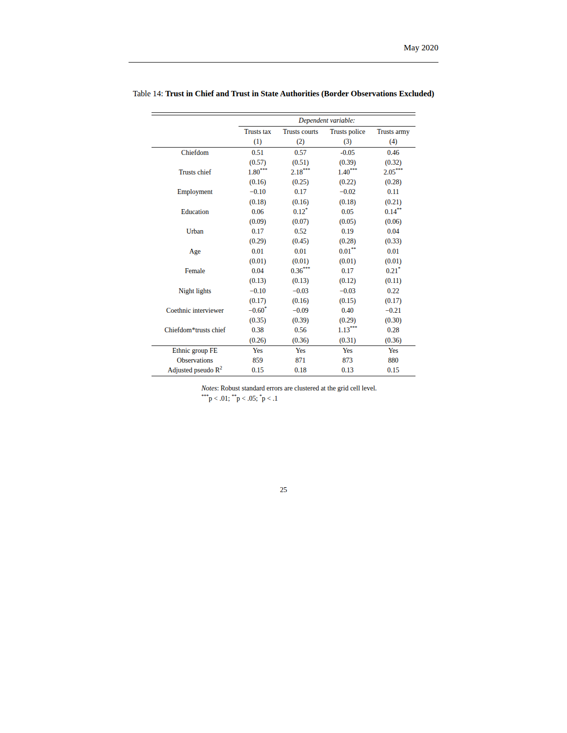May 2020
Table 14: Trust in Chief and Trust in State Authorities (Border Observations Excluded)
| | Dependent variable: |
| | Trusts tax | Trusts courts | Trusts police | Trusts army |
| | (1) | (2) | (3) | (4) |
| Chiefdom | 0.51 | 0.57 | -0.05 | 0.46 |
| | (0.57) | (0.51) | (0.39) | (0.32) |
| Trusts chief | 1.80 *** | 2.18 *** | 1.40 *** | 2.05 *** |
| | (0.16) | (0.25) | (0.22) | (0.28) |
| Employment | − 0.10 | 0.17 | − 0.02 | 0.11 |
| | (0.18) | (0.16) | (0.18) | (0.21) |
| Education | 0.06 | 0.12 * | 0.05 | 0.14 ** |
| | (0.09) | (0.07) | (0.05) | (0.06) |
| Urban | 0.17 | 0.52 | 0.19 | 0.04 |
| | (0.29) | (0.45) | (0.28) | (0.33) |
| Age | 0.01 | 0.01 | 0.01 ** | 0.01 |
| | (0.01) | (0.01) | (0.01) | (0.01) |
| Female | 0.04 | 0.36 *** | 0.17 | 0.21 * |
| | (0.13) | (0.13) | (0.12) | (0.11) |
| Night lights | − 0.10 | − 0.03 | − 0.03 | 0.22 |
| | (0.17) | (0.16) | (0.15) | (0.17) |
| Coethnic interviewer | − 0.60 * | − 0.09 | 0.40 | − 0.21 |
| | (0.35) | (0.39) | (0.29) | (0.30) |
| Chiefdom*trusts chief | 0.38 | 0.56 | 1.13 *** | 0.28 |
| | (0.26) | (0.36) | (0.31) | (0.36) |
| Ethnic group FE | Yes | Yes | Yes | Yes |
| Observations | 859 | 871 | 873 | 880 |
| Adjusted pseudo R 2 | 0.15 | 0.18 | 0.13 | 0.15 |
Notes: Robust standard errors are clustered at the grid cell level.
***p < .01; **p < .05; *p < .1
25